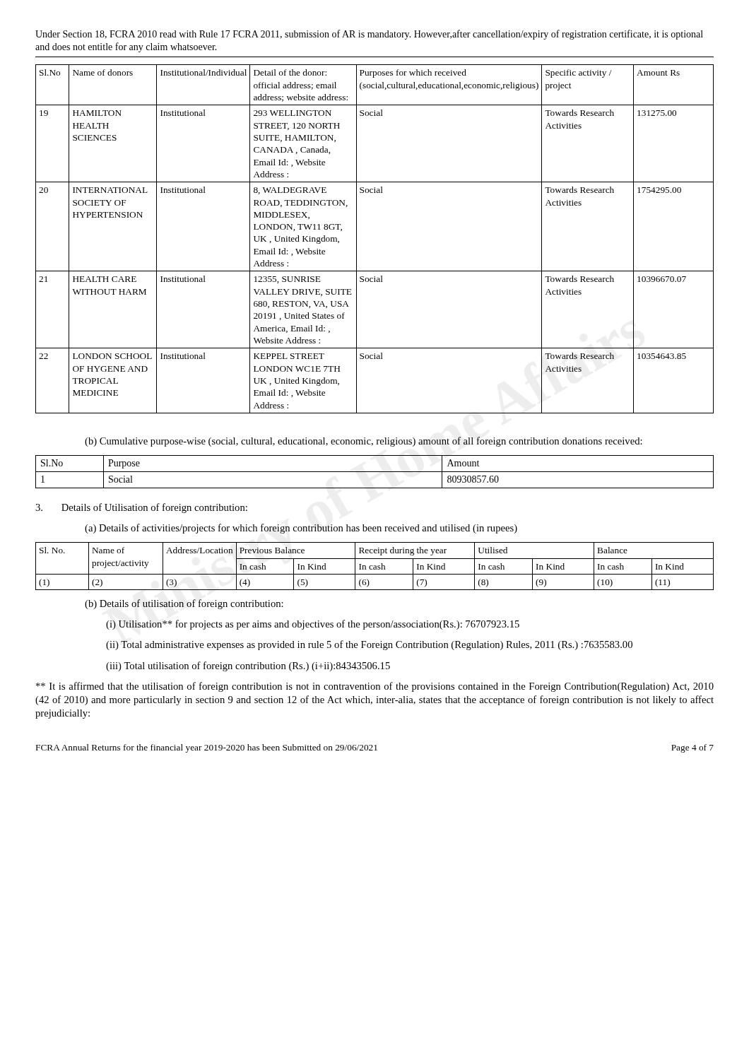Ministry of Home Affairs
Under Section 18, FCRA 2010 read with Rule 17 FCRA 2011, submission of AR is mandatory. However,after cancellation/expiry of registration certificate, it is optional and does not entitle for any claim whatsoever.
| Sl.No | Name of donors | Institutional/Individual | Detail of the donor: official address; email address; website address: | Purposes for which received (social,cultural,educational,economic,religious) | Specific activity / project | Amount Rs |
| --- | --- | --- | --- | --- | --- | --- |
| 19 | HAMILTON HEALTH SCIENCES | Institutional | 293 WELLINGTON STREET, 120 NORTH SUITE, HAMILTON, CANADA , Canada, Email Id: , Website Address : | Social | Towards Research Activities | 131275.00 |
| 20 | INTERNATIONAL SOCIETY OF HYPERTENSION | Institutional | 8, WALDEGRAVE ROAD, TEDDINGTON, MIDDLESEX, LONDON, TW11 8GT, UK , United Kingdom, Email Id: , Website Address : | Social | Towards Research Activities | 1754295.00 |
| 21 | HEALTH CARE WITHOUT HARM | Institutional | 12355, SUNRISE VALLEY DRIVE, SUITE 680, RESTON, VA, USA 20191 , United States of America, Email Id: , Website Address : | Social | Towards Research Activities | 10396670.07 |
| 22 | LONDON SCHOOL OF HYGENE AND TROPICAL MEDICINE | Institutional | KEPPEL STREET LONDON WC1E 7TH UK , United Kingdom, Email Id: , Website Address : | Social | Towards Research Activities | 10354643.85 |
(b) Cumulative purpose-wise (social, cultural, educational, economic, religious) amount of all foreign contribution donations received:
| Sl.No | Purpose | Amount |
| --- | --- | --- |
| 1 | Social | 80930857.60 |
3. Details of Utilisation of foreign contribution:
(a) Details of activities/projects for which foreign contribution has been received and utilised (in rupees)
| Sl. No. | Name of project/activity | Address/Location | Previous Balance | Receipt during the year | Utilised | Balance |
| --- | --- | --- | --- | --- | --- | --- |
| In cash | In Kind | In cash | In Kind | In cash | In Kind | In cash | In Kind |
| (1) | (2) | (3) | (4) | (5) | (6) | (7) | (8) | (9) | (10) | (11) |
(b) Details of utilisation of foreign contribution:
(i) Utilisation** for projects as per aims and objectives of the person/association(Rs.): 76707923.15
(ii) Total administrative expenses as provided in rule 5 of the Foreign Contribution (Regulation) Rules, 2011 (Rs.) :7635583.00
(iii) Total utilisation of foreign contribution (Rs.) (i+ii):84343506.15
** It is affirmed that the utilisation of foreign contribution is not in contravention of the provisions contained in the Foreign Contribution(Regulation) Act, 2010 (42 of 2010) and more particularly in section 9 and section 12 of the Act which, inter-alia, states that the acceptance of foreign contribution is not likely to affect prejudicially:
FCRA Annual Returns for the financial year 2019-2020 has been Submitted on 29/06/2021 Page 4 of 7